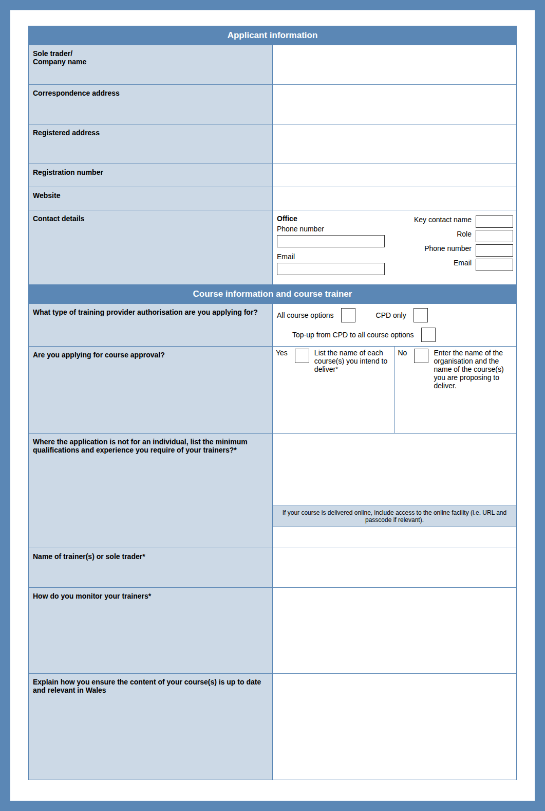| Applicant information |
| Sole trader/ Company name | |
| Correspondence address | |
| Registered address | |
| Registration number | |
| Website | |
| Contact details | Office Phone number Email / Key contact name / / / Role / / / Phone number / / / Email / / |
| Course information and course trainer |
| What type of training provider authorisation are you applying for? | All course options CPD only Top-up from CPD to all course options |
| Are you applying for course approval? | Yes List the name of each course(s) you intend to deliver* No Enter the name of the organisation and the name of the course(s) you are proposing to deliver. |
| Where the application is not for an individual, list the minimum qualifications and experience you require of your trainers?* | If your course is delivered online, include access to the online facility (i.e. URL and passcode if relevant). |
| Name of trainer(s) or sole trader* | |
| How do you monitor your trainers* | |
| Explain how you ensure the content of your course(s) is up to date and relevant in Wales | |